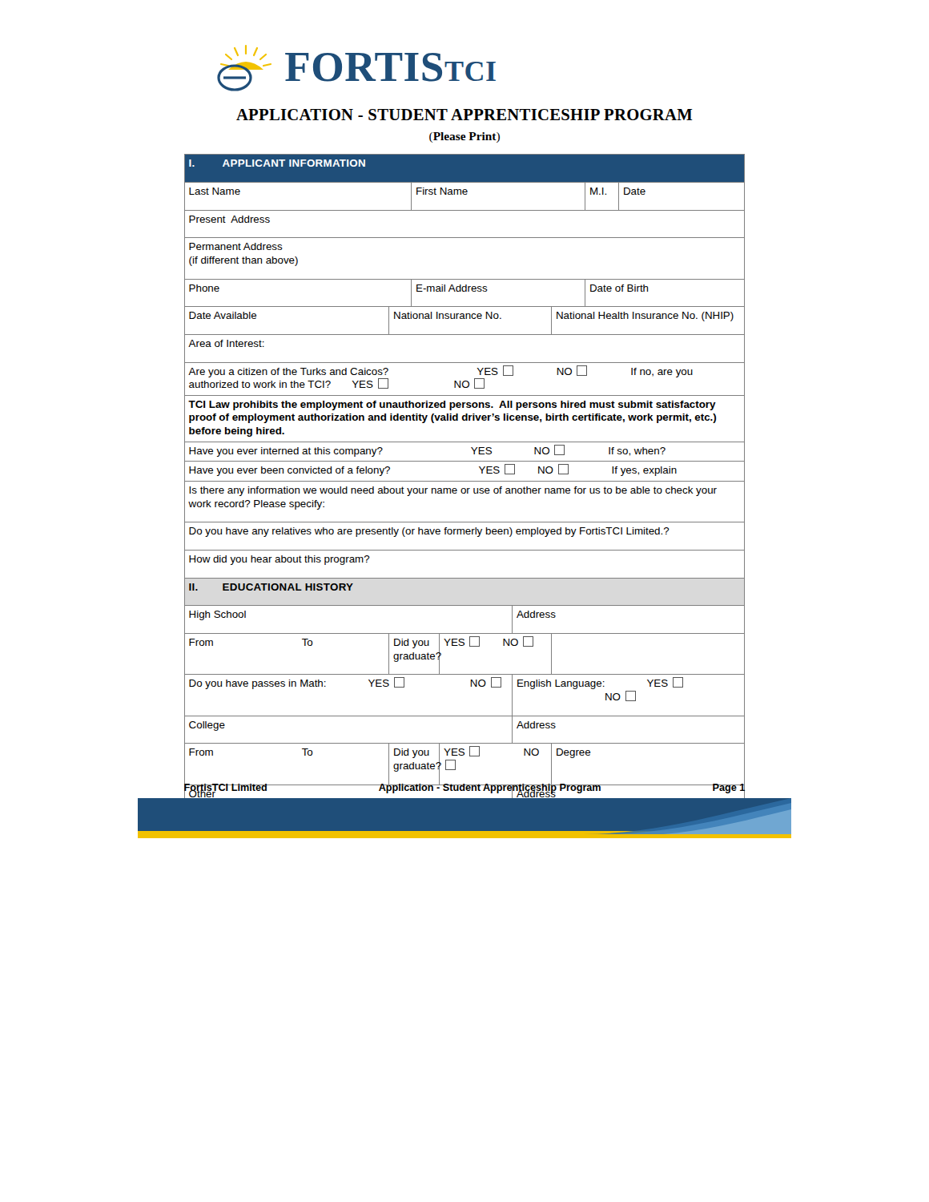FORTIS TCI
APPLICATION - STUDENT APPRENTICESHIP PROGRAM
(Please Print)
| I. APPLICANT INFORMATION |
| Last Name | First Name | M.I. | Date |
| Present Address |
| Permanent Address (if different than above) |
| Phone | E-mail Address | Date of Birth |
| Date Available | National Insurance No. | National Health Insurance No. (NHIP) |
| Area of Interest: |
| Are you a citizen of the Turks and Caicos? YES NO If no, are you authorized to work in the TCI? YES NO |
| TCI Law prohibits the employment of unauthorized persons. All persons hired must submit satisfactory proof of employment authorization and identity (valid driver’s license, birth certificate, work permit, etc.) before being hired. |
| Have you ever interned at this company? YES NO If so, when? |
| Have you ever been convicted of a felony? YES NO If yes, explain |
| Is there any information we would need about your name or use of another name for us to be able to check your work record? Please specify: |
| Do you have any relatives who are presently (or have formerly been) employed by FortisTCI Limited.? |
| How did you hear about this program? |
| II. EDUCATIONAL HISTORY |
| High School | Address |
| From To | Did you graduate? | YES NO | |
| Do you have passes in Math: YES NO | English Language: YES NO |
| College | Address |
| From To | Did you graduate? | YES NO | Degree |
| Other | Address |
| From | To |
FortisTCI Limited Application - Student Apprenticeship Program Page 1